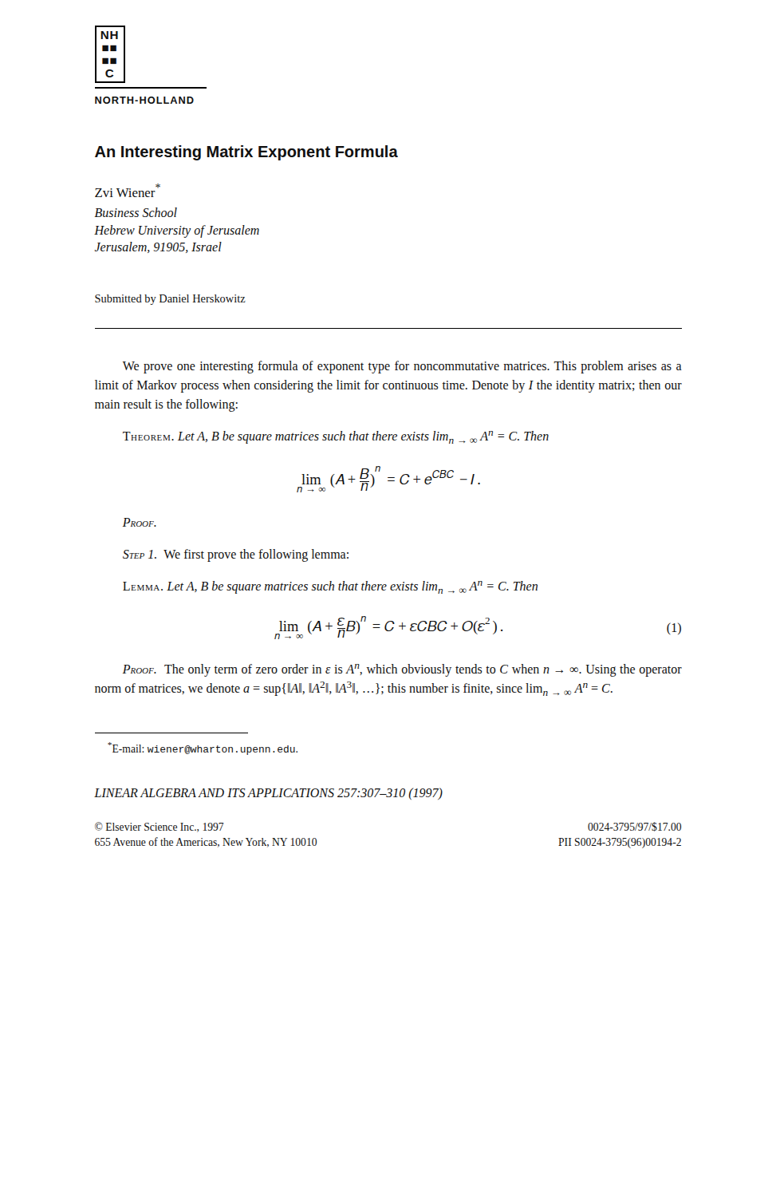NH ■■ ■■ C
NORTH-HOLLAND
An Interesting Matrix Exponent Formula
Zvi Wiener*
Business School
Hebrew University of Jerusalem
Jerusalem, 91905, Israel
Submitted by Daniel Herskowitz
We prove one interesting formula of exponent type for noncommutative matrices. This problem arises as a limit of Markov process when considering the limit for continuous time. Denote by I the identity matrix; then our main result is the following:
Theorem. Let A, B be square matrices such that there exists limn → ∞ An = C. Then
lim n→∞ ( A + Bn ) n = C + eCBC − I .
Proof.
Step 1. We first prove the following lemma:
Lemma. Let A, B be square matrices such that there exists limn → ∞ An = C. Then
lim n→∞ ( A + εn B ) n = C + ε CBC + O ( ε2 ) . (1)
Proof. The only term of zero order in ε is An, which obviously tends to C when n → ∞. Using the operator norm of matrices, we denote a = sup{‖A‖, ‖A2‖, ‖A3‖, …}; this number is finite, since limn → ∞ An = C.
*E-mail: wiener@wharton.upenn.edu.
LINEAR ALGEBRA AND ITS APPLICATIONS 257:307–310 (1997)
© Elsevier Science Inc., 1997
655 Avenue of the Americas, New York, NY 10010
0024-3795/97/$17.00
PII S0024-3795(96)00194-2